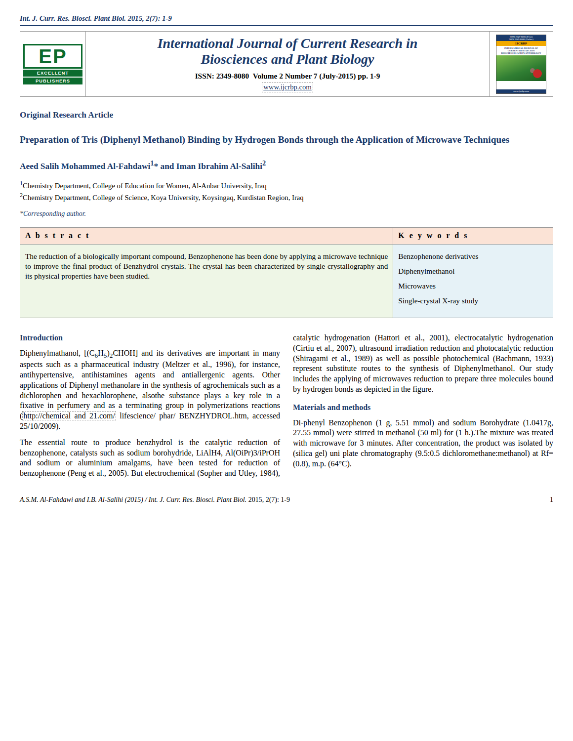Int. J. Curr. Res. Biosci. Plant Biol. 2015, 2(7): 1-9
EP
EXCELLENT
PUBLISHERS
International Journal of Current Research in
Biosciences and Plant Biology
ISSN: 2349-8080 Volume 2 Number 7 (July-2015) pp. 1-9
www.ijcrbp.com
ISSN 2349-8080 (Print)
ISSN 2349-8080 (Online)
IJCRBP
INTERNATIONAL JOURNAL OF
CURRENT RESEARCH IN
BIOSCIENCES AND PLANT BIOLOGY
www.ijcrbp.com
Original Research Article
Preparation of Tris (Diphenyl Methanol) Binding by Hydrogen Bonds through the Application of Microwave Techniques
Aeed Salih Mohammed Al-Fahdawi1* and Iman Ibrahim Al-Salihi2
1Chemistry Department, College of Education for Women, Al-Anbar University, Iraq
2Chemistry Department, College of Science, Koya University, Koysingaq, Kurdistan Region, Iraq
*Corresponding author.
| A b s t r a c t | K e y w o r d s |
| --- | --- |
| The reduction of a biologically important compound, Benzophenone has been done by applying a microwave technique to improve the final product of Benzhydrol crystals. The crystal has been characterized by single crystallography and its physical properties have been studied. | Benzophenone derivatives Diphenylmethanol Microwaves Single-crystal X-ray study |
Introduction
Diphenylmathanol, [(C6H5)2CHOH] and its derivatives are important in many aspects such as a pharmaceutical industry (Meltzer et al., 1996), for instance, antihypertensive, antihistamines agents and antiallergenic agents. Other applications of Diphenyl methanolare in the synthesis of agrochemicals such as a dichlorophen and hexachlorophene, alsothe substance plays a key role in a fixative in perfumery and as a terminating group in polymerizations reactions (http://chemical and 21.com/ lifescience/ phar/ BENZHYDROL.htm, accessed 25/10/2009).
The essential route to produce benzhydrol is the catalytic reduction of benzophenone, catalysts such as sodium borohydride, LiAlH4, Al(OiPr)3/iPrOH and sodium or aluminium amalgams, have been tested for reduction of benzophenone (Peng et al., 2005). But electrochemical (Sopher and Utley, 1984), catalytic hydrogenation (Hattori et al., 2001), electrocatalytic hydrogenation (Cirtiu et al., 2007), ultrasound irradiation reduction and photocatalytic reduction (Shiragami et al., 1989) as well as possible photochemical (Bachmann, 1933) represent substitute routes to the synthesis of Diphenylmethanol. Our study includes the applying of microwaves reduction to prepare three molecules bound by hydrogen bonds as depicted in the figure.
Materials and methods
Di-phenyl Benzophenon (1 g, 5.51 mmol) and sodium Borohydrate (1.0417g, 27.55 mmol) were stirred in methanol (50 ml) for (1 h.).The mixture was treated with microwave for 3 minutes. After concentration, the product was isolated by (silica gel) uni plate chromatography (9.5:0.5 dichloromethane:methanol) at Rf=(0.8), m.p. (64°C).
A.S.M. Al-Fahdawi and I.B. Al-Salihi (2015) / Int. J. Curr. Res. Biosci. Plant Biol. 2015, 2(7): 1-9
1